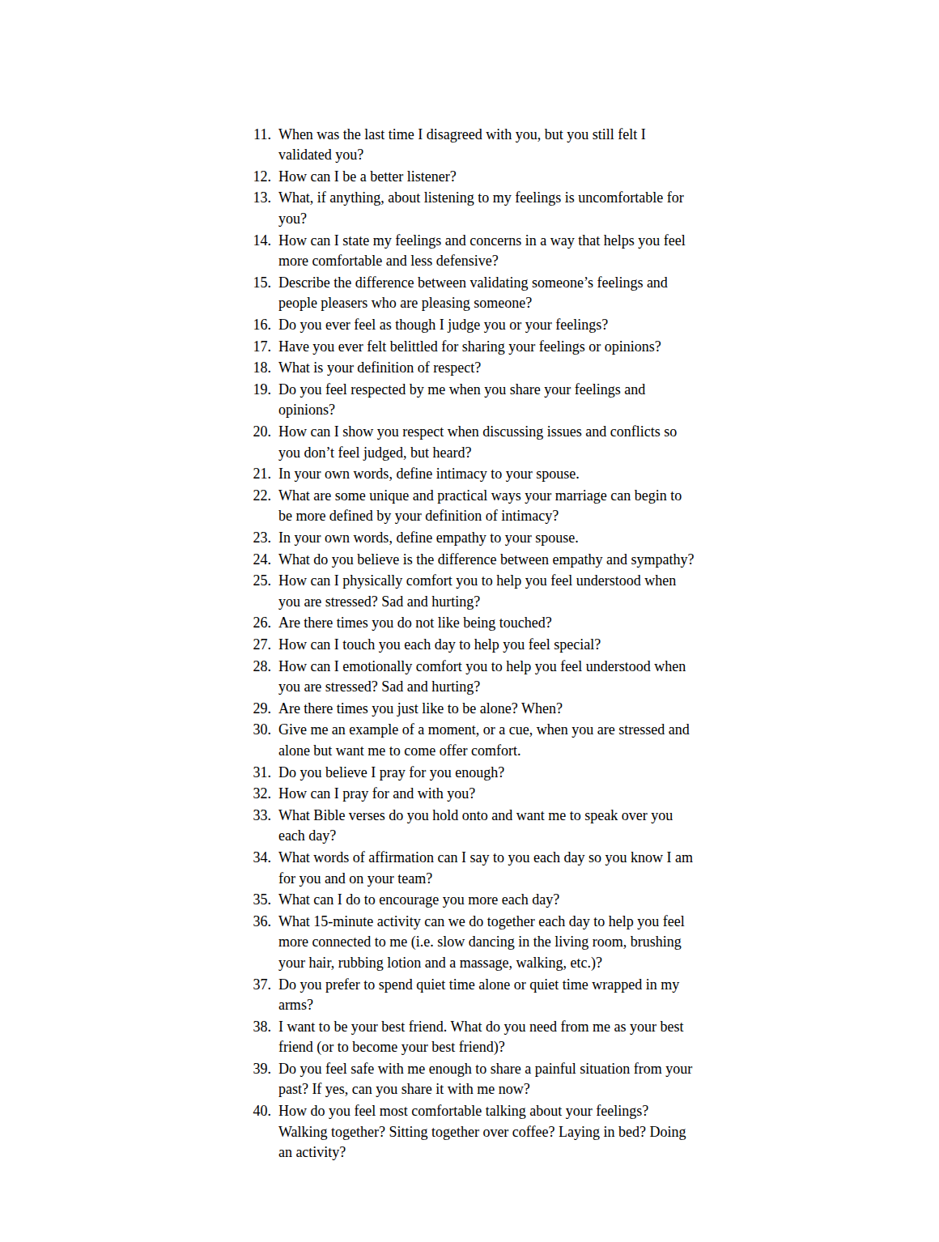When was the last time I disagreed with you, but you still felt I validated you?
How can I be a better listener?
What, if anything, about listening to my feelings is uncomfortable for you?
How can I state my feelings and concerns in a way that helps you feel more comfortable and less defensive?
Describe the difference between validating someone’s feelings and people pleasers who are pleasing someone?
Do you ever feel as though I judge you or your feelings?
Have you ever felt belittled for sharing your feelings or opinions?
What is your definition of respect?
Do you feel respected by me when you share your feelings and opinions?
How can I show you respect when discussing issues and conflicts so you don’t feel judged, but heard?
In your own words, define intimacy to your spouse.
What are some unique and practical ways your marriage can begin to be more defined by your definition of intimacy?
In your own words, define empathy to your spouse.
What do you believe is the difference between empathy and sympathy?
How can I physically comfort you to help you feel understood when you are stressed? Sad and hurting?
Are there times you do not like being touched?
How can I touch you each day to help you feel special?
How can I emotionally comfort you to help you feel understood when you are stressed? Sad and hurting?
Are there times you just like to be alone? When?
Give me an example of a moment, or a cue, when you are stressed and alone but want me to come offer comfort.
Do you believe I pray for you enough?
How can I pray for and with you?
What Bible verses do you hold onto and want me to speak over you each day?
What words of affirmation can I say to you each day so you know I am for you and on your team?
What can I do to encourage you more each day?
What 15-minute activity can we do together each day to help you feel more connected to me (i.e. slow dancing in the living room, brushing your hair, rubbing lotion and a massage, walking, etc.)?
Do you prefer to spend quiet time alone or quiet time wrapped in my arms?
I want to be your best friend. What do you need from me as your best friend (or to become your best friend)?
Do you feel safe with me enough to share a painful situation from your past? If yes, can you share it with me now?
How do you feel most comfortable talking about your feelings? Walking together? Sitting together over coffee? Laying in bed? Doing an activity?